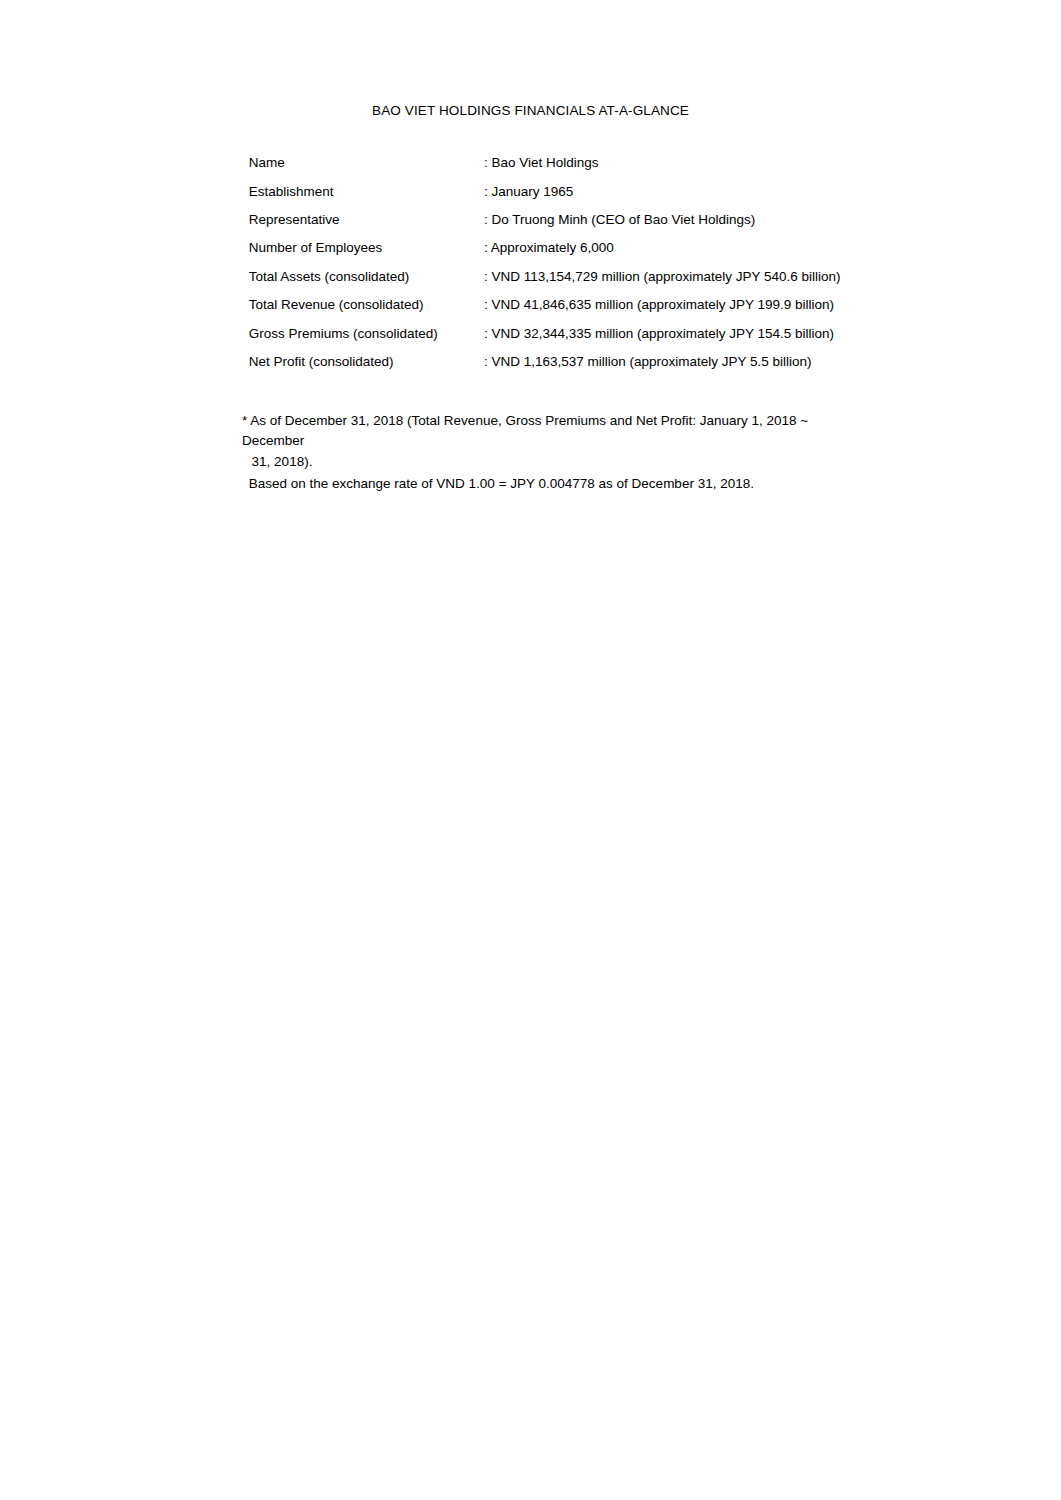BAO VIET HOLDINGS FINANCIALS AT-A-GLANCE
| Name | : Bao Viet Holdings |
| Establishment | : January 1965 |
| Representative | : Do Truong Minh (CEO of Bao Viet Holdings) |
| Number of Employees | : Approximately 6,000 |
| Total Assets (consolidated) | : VND 113,154,729 million (approximately JPY 540.6 billion) |
| Total Revenue (consolidated) | : VND 41,846,635 million (approximately JPY 199.9 billion) |
| Gross Premiums (consolidated) | : VND 32,344,335 million (approximately JPY 154.5 billion) |
| Net Profit (consolidated) | : VND 1,163,537 million (approximately JPY 5.5 billion) |
* As of December 31, 2018 (Total Revenue, Gross Premiums and Net Profit: January 1, 2018 ~ December
31, 2018).
Based on the exchange rate of VND 1.00 = JPY 0.004778 as of December 31, 2018.